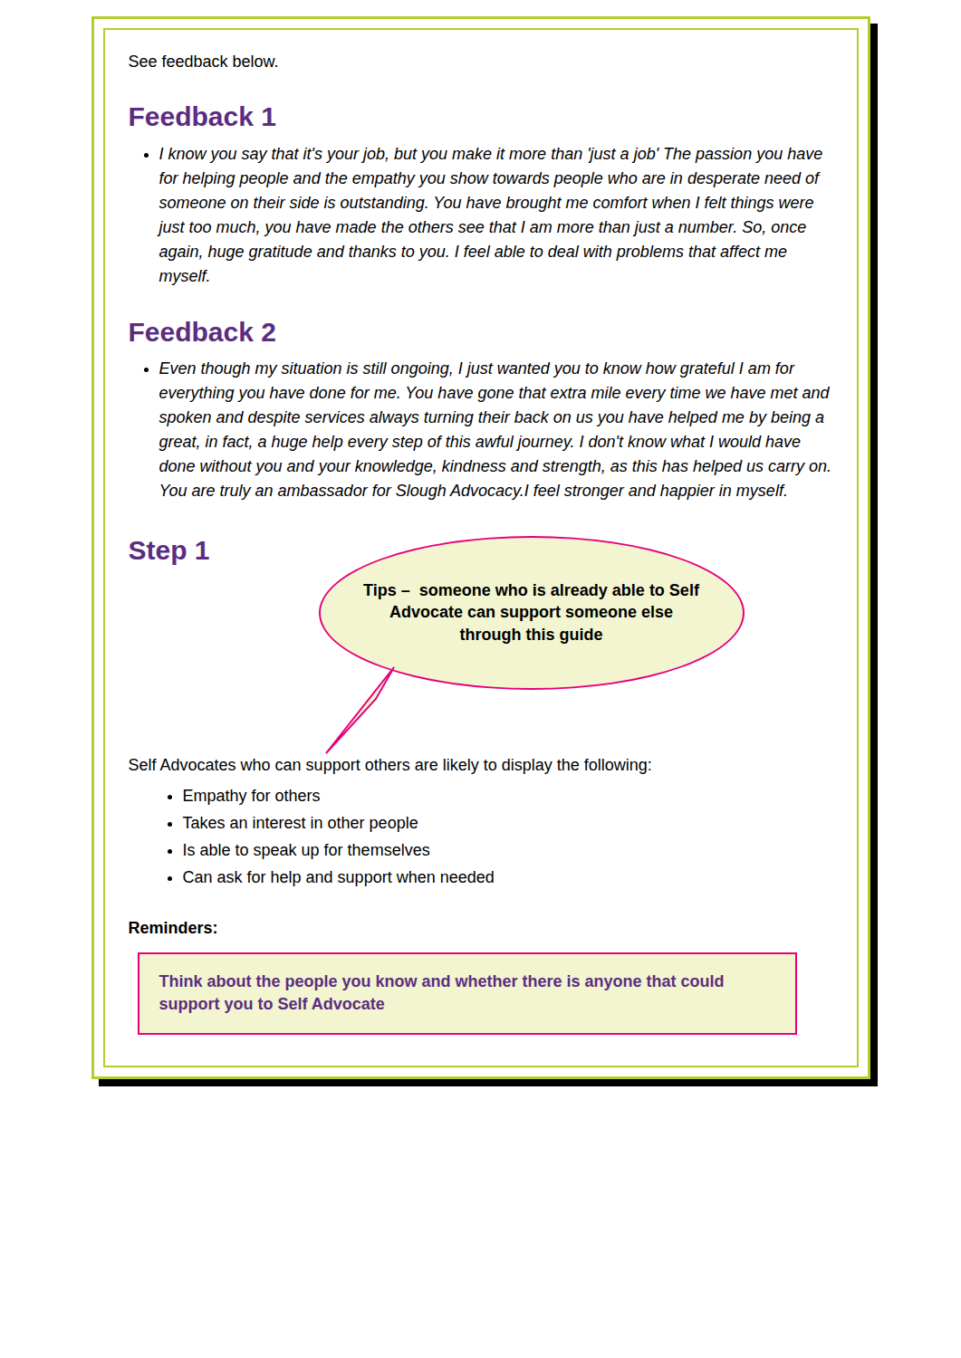See feedback below.
Feedback 1
I know you say that it's your job, but you make it more than 'just a job' The passion you have for helping people and the empathy you show towards people who are in desperate need of someone on their side is outstanding. You have brought me comfort when I felt things were just too much, you have made the others see that I am more than just a number. So, once again, huge gratitude and thanks to you. I feel able to deal with problems that affect me myself.
Feedback 2
Even though my situation is still ongoing, I just wanted you to know how grateful I am for everything you have done for me. You have gone that extra mile every time we have met and spoken and despite services always turning their back on us you have helped me by being a great, in fact, a huge help every step of this awful journey. I don't know what I would have done without you and your knowledge, kindness and strength, as this has helped us carry on. You are truly an ambassador for Slough Advocacy.I feel stronger and happier in myself.
Step 1
Tips – someone who is already able to Self Advocate can support someone else through this guide
Self Advocates who can support others are likely to display the following:
Empathy for others
Takes an interest in other people
Is able to speak up for themselves
Can ask for help and support when needed
Reminders:
Think about the people you know and whether there is anyone that could support you to Self Advocate